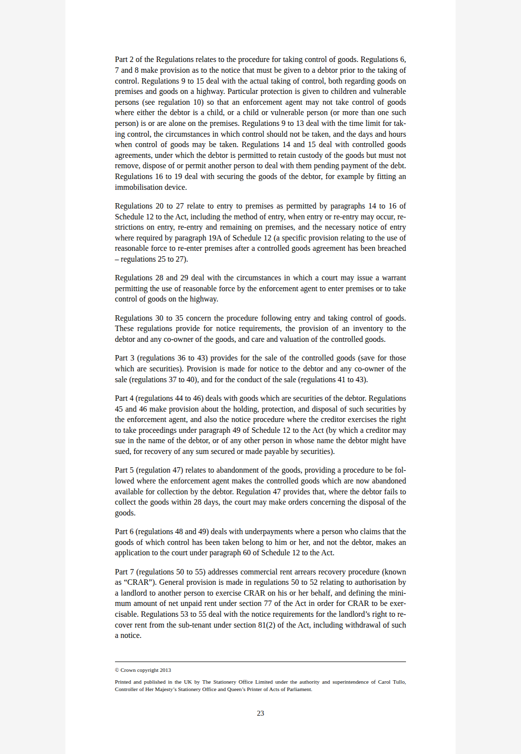Part 2 of the Regulations relates to the procedure for taking control of goods. Regulations 6, 7 and 8 make provision as to the notice that must be given to a debtor prior to the taking of control. Regulations 9 to 15 deal with the actual taking of control, both regarding goods on premises and goods on a highway. Particular protection is given to children and vulnerable persons (see regulation 10) so that an enforcement agent may not take control of goods where either the debtor is a child, or a child or vulnerable person (or more than one such person) is or are alone on the premises. Regulations 9 to 13 deal with the time limit for taking control, the circumstances in which control should not be taken, and the days and hours when control of goods may be taken. Regulations 14 and 15 deal with controlled goods agreements, under which the debtor is permitted to retain custody of the goods but must not remove, dispose of or permit another person to deal with them pending payment of the debt. Regulations 16 to 19 deal with securing the goods of the debtor, for example by fitting an immobilisation device.
Regulations 20 to 27 relate to entry to premises as permitted by paragraphs 14 to 16 of Schedule 12 to the Act, including the method of entry, when entry or re-entry may occur, restrictions on entry, re-entry and remaining on premises, and the necessary notice of entry where required by paragraph 19A of Schedule 12 (a specific provision relating to the use of reasonable force to re-enter premises after a controlled goods agreement has been breached – regulations 25 to 27).
Regulations 28 and 29 deal with the circumstances in which a court may issue a warrant permitting the use of reasonable force by the enforcement agent to enter premises or to take control of goods on the highway.
Regulations 30 to 35 concern the procedure following entry and taking control of goods. These regulations provide for notice requirements, the provision of an inventory to the debtor and any co-owner of the goods, and care and valuation of the controlled goods.
Part 3 (regulations 36 to 43) provides for the sale of the controlled goods (save for those which are securities). Provision is made for notice to the debtor and any co-owner of the sale (regulations 37 to 40), and for the conduct of the sale (regulations 41 to 43).
Part 4 (regulations 44 to 46) deals with goods which are securities of the debtor. Regulations 45 and 46 make provision about the holding, protection, and disposal of such securities by the enforcement agent, and also the notice procedure where the creditor exercises the right to take proceedings under paragraph 49 of Schedule 12 to the Act (by which a creditor may sue in the name of the debtor, or of any other person in whose name the debtor might have sued, for recovery of any sum secured or made payable by securities).
Part 5 (regulation 47) relates to abandonment of the goods, providing a procedure to be followed where the enforcement agent makes the controlled goods which are now abandoned available for collection by the debtor. Regulation 47 provides that, where the debtor fails to collect the goods within 28 days, the court may make orders concerning the disposal of the goods.
Part 6 (regulations 48 and 49) deals with underpayments where a person who claims that the goods of which control has been taken belong to him or her, and not the debtor, makes an application to the court under paragraph 60 of Schedule 12 to the Act.
Part 7 (regulations 50 to 55) addresses commercial rent arrears recovery procedure (known as “CRAR”). General provision is made in regulations 50 to 52 relating to authorisation by a landlord to another person to exercise CRAR on his or her behalf, and defining the minimum amount of net unpaid rent under section 77 of the Act in order for CRAR to be exercisable. Regulations 53 to 55 deal with the notice requirements for the landlord’s right to recover rent from the sub-tenant under section 81(2) of the Act, including withdrawal of such a notice.
© Crown copyright 2013
Printed and published in the UK by The Stationery Office Limited under the authority and superintendence of Carol Tullo, Controller of Her Majesty’s Stationery Office and Queen’s Printer of Acts of Parliament.
23